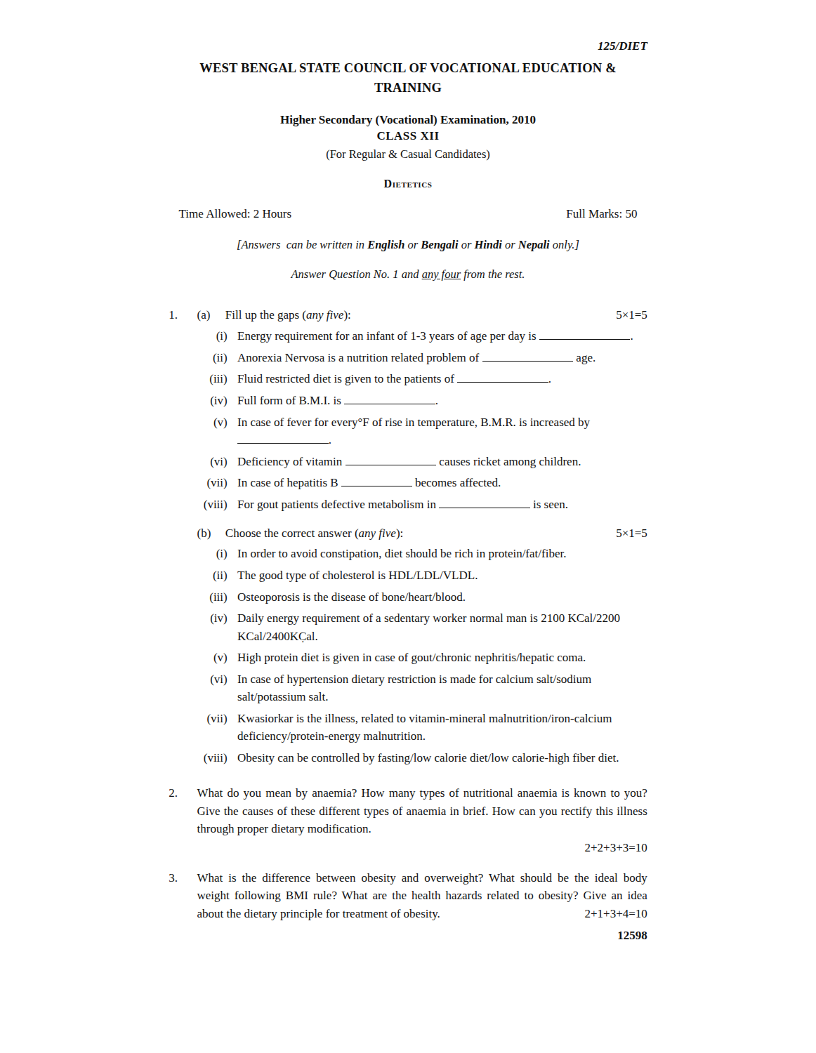125/DIET
WEST BENGAL STATE COUNCIL OF VOCATIONAL EDUCATION & TRAINING
Higher Secondary (Vocational) Examination, 2010
CLASS XII
(For Regular & Casual Candidates)
Dietetics
Time Allowed: 2 Hours
Full Marks: 50
[Answers can be written in English or Bengali or Hindi or Nepali only.]
Answer Question No. 1 and any four from the rest.
1.
(a)
5×1=5 Fill up the gaps (any five):
(i) Energy requirement for an infant of 1-3 years of age per day is .
(ii) Anorexia Nervosa is a nutrition related problem of age.
(iii) Fluid restricted diet is given to the patients of .
(iv) Full form of B.M.I. is .
(v) In case of fever for every°F of rise in temperature, B.M.R. is increased by .
(vi) Deficiency of vitamin causes ricket among children.
(vii) In case of hepatitis B becomes affected.
(viii) For gout patients defective metabolism in is seen.
(b)
5×1=5 Choose the correct answer (any five):
(i) In order to avoid constipation, diet should be rich in protein/fat/fiber.
(ii) The good type of cholesterol is HDL/LDL/VLDL.
(iii) Osteoporosis is the disease of bone/heart/blood.
(iv) Daily energy requirement of a sedentary worker normal man is 2100 KCal/2200 KCal/2400KC̣al.
(v) High protein diet is given in case of gout/chronic nephritis/hepatic coma.
(vi) In case of hypertension dietary restriction is made for calcium salt/sodium salt/potassium salt.
(vii) Kwasiorkar is the illness, related to vitamin-mineral malnutrition/iron-calcium deficiency/protein-energy malnutrition.
(viii) Obesity can be controlled by fasting/low calorie diet/low calorie-high fiber diet.
2.
What do you mean by anaemia? How many types of nutritional anaemia is known to you? Give the causes of these different types of anaemia in brief. How can you rectify this illness through proper dietary modification.
2+2+3+3=10
3.
What is the difference between obesity and overweight? What should be the ideal body weight following BMI rule? What are the health hazards related to obesity? Give an idea about the dietary principle for treatment of obesity.2+1+3+4=10
12598